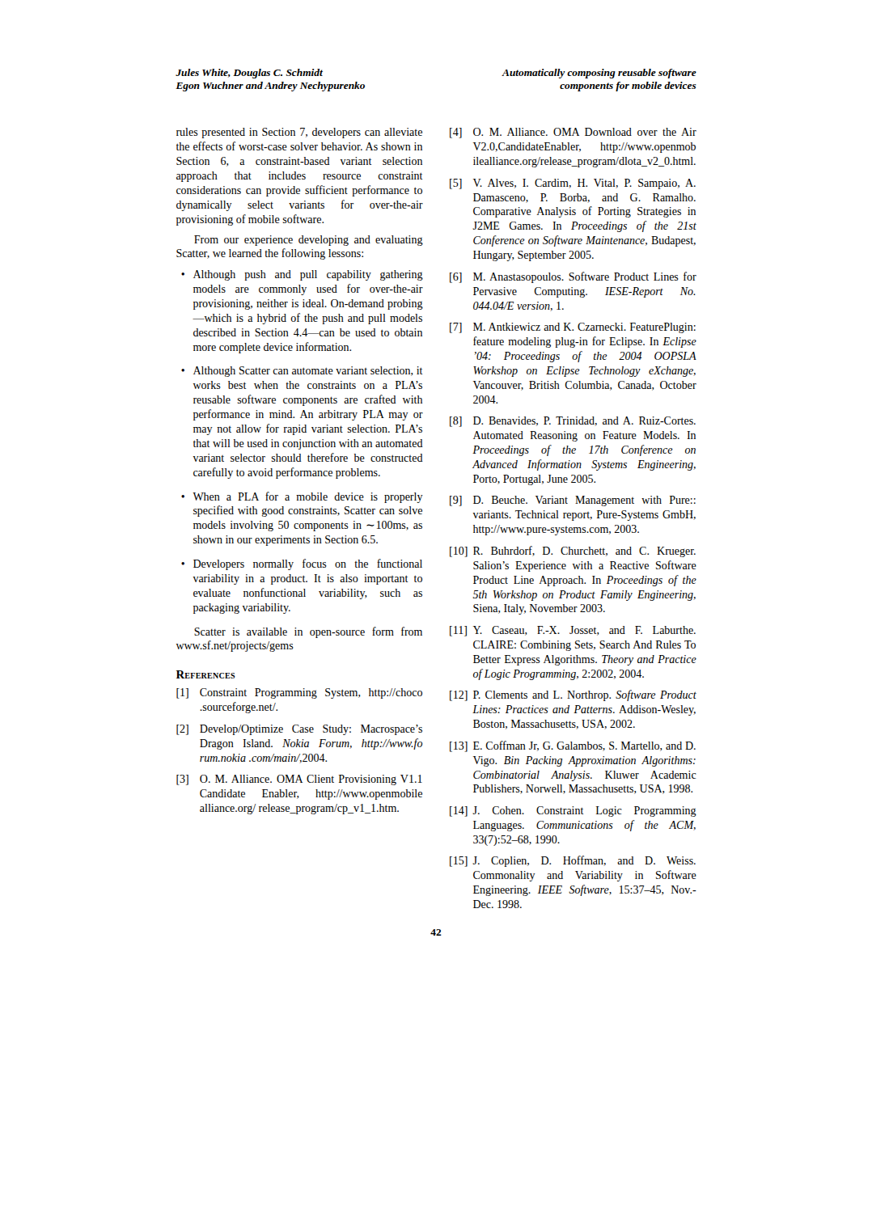Jules White, Douglas C. Schmidt
Egon Wuchner and Andrey Nechypurenko
Automatically composing reusable software
components for mobile devices
rules presented in Section 7, developers can alleviate the effects of worst-case solver behavior. As shown in Section 6, a constraint-based variant selection approach that includes resource constraint considerations can provide sufficient performance to dynamically select variants for over-the-air provisioning of mobile software.
From our experience developing and evaluating Scatter, we learned the following lessons:
Although push and pull capability gathering models are commonly used for over-the-air provisioning, neither is ideal. On-demand probing—which is a hybrid of the push and pull models described in Section 4.4—can be used to obtain more complete device information.
Although Scatter can automate variant selection, it works best when the constraints on a PLA’s reusable software components are crafted with performance in mind. An arbitrary PLA may or may not allow for rapid variant selection. PLA’s that will be used in conjunction with an automated variant selector should therefore be constructed carefully to avoid performance problems.
When a PLA for a mobile device is properly specified with good constraints, Scatter can solve models involving 50 components in ∼100ms, as shown in our experiments in Section 6.5.
Developers normally focus on the functional variability in a product. It is also important to evaluate nonfunctional variability, such as packaging variability.
Scatter is available in open-source form from www.sf.net/projects/gems
References
[1] Constraint Programming System, http://choco .sourceforge.net/.
[2] Develop/Optimize Case Study: Macrospace’s Dragon Island. Nokia Forum, http://www.fo rum.nokia .com/main/,2004.
[3] O. M. Alliance. OMA Client Provisioning V1.1 Candidate Enabler, http://www.openmobile alliance.org/ release_program/cp_v1_1.htm.
[4] O. M. Alliance. OMA Download over the Air V2.0,CandidateEnabler, http://www.openmob ilealliance.org/release_program/dlota_v2_0.html.
[5] V. Alves, I. Cardim, H. Vital, P. Sampaio, A. Damasceno, P. Borba, and G. Ramalho. Comparative Analysis of Porting Strategies in J2ME Games. In Proceedings of the 21st Conference on Software Maintenance, Budapest, Hungary, September 2005.
[6] M. Anastasopoulos. Software Product Lines for Pervasive Computing. IESE-Report No. 044.04/E version, 1.
[7] M. Antkiewicz and K. Czarnecki. FeaturePlugin: feature modeling plug-in for Eclipse. In Eclipse ’04: Proceedings of the 2004 OOPSLA Workshop on Eclipse Technology eXchange, Vancouver, British Columbia, Canada, October 2004.
[8] D. Benavides, P. Trinidad, and A. Ruiz-Cortes. Automated Reasoning on Feature Models. In Proceedings of the 17th Conference on Advanced Information Systems Engineering, Porto, Portugal, June 2005.
[9] D. Beuche. Variant Management with Pure:: variants. Technical report, Pure-Systems GmbH, http://www.pure-systems.com, 2003.
[10] R. Buhrdorf, D. Churchett, and C. Krueger. Salion’s Experience with a Reactive Software Product Line Approach. In Proceedings of the 5th Workshop on Product Family Engineering, Siena, Italy, November 2003.
[11] Y. Caseau, F.-X. Josset, and F. Laburthe. CLAIRE: Combining Sets, Search And Rules To Better Express Algorithms. Theory and Practice of Logic Programming, 2:2002, 2004.
[12] P. Clements and L. Northrop. Software Product Lines: Practices and Patterns. Addison-Wesley, Boston, Massachusetts, USA, 2002.
[13] E. Coffman Jr, G. Galambos, S. Martello, and D. Vigo. Bin Packing Approximation Algorithms: Combinatorial Analysis. Kluwer Academic Publishers, Norwell, Massachusetts, USA, 1998.
[14] J. Cohen. Constraint Logic Programming Languages. Communications of the ACM, 33(7):52–68, 1990.
[15] J. Coplien, D. Hoffman, and D. Weiss. Commonality and Variability in Software Engineering. IEEE Software, 15:37–45, Nov.-Dec. 1998.
42